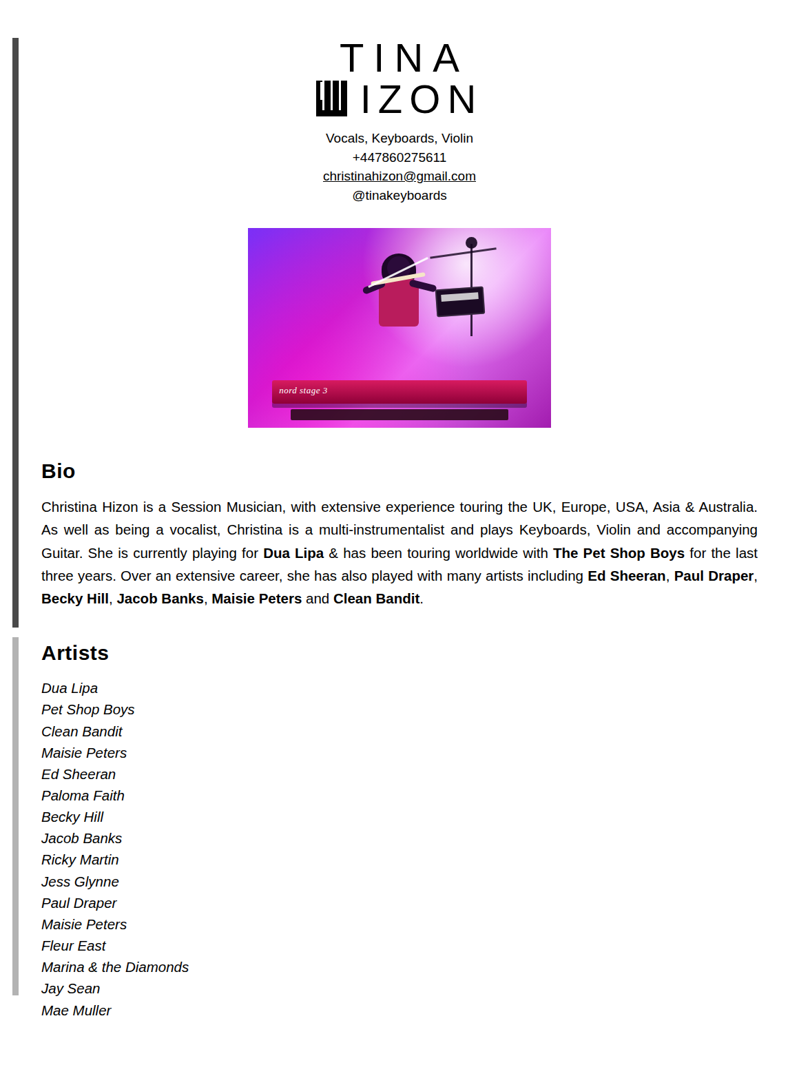TINA
IZON
Vocals, Keyboards, Violin
+447860275611
christinahizon@gmail.com
@tinakeyboards
Bio
Christina Hizon is a Session Musician, with extensive experience touring the UK, Europe, USA, Asia & Australia. As well as being a vocalist, Christina is a multi-instrumentalist and plays Keyboards, Violin and accompanying Guitar. She is currently playing for Dua Lipa & has been touring worldwide with The Pet Shop Boys for the last three years. Over an extensive career, she has also played with many artists including Ed Sheeran, Paul Draper, Becky Hill, Jacob Banks, Maisie Peters and Clean Bandit.
Artists
Dua Lipa
Pet Shop Boys
Clean Bandit
Maisie Peters
Ed Sheeran
Paloma Faith
Becky Hill
Jacob Banks
Ricky Martin
Jess Glynne
Paul Draper
Maisie Peters
Fleur East
Marina & the Diamonds
Jay Sean
Mae Muller